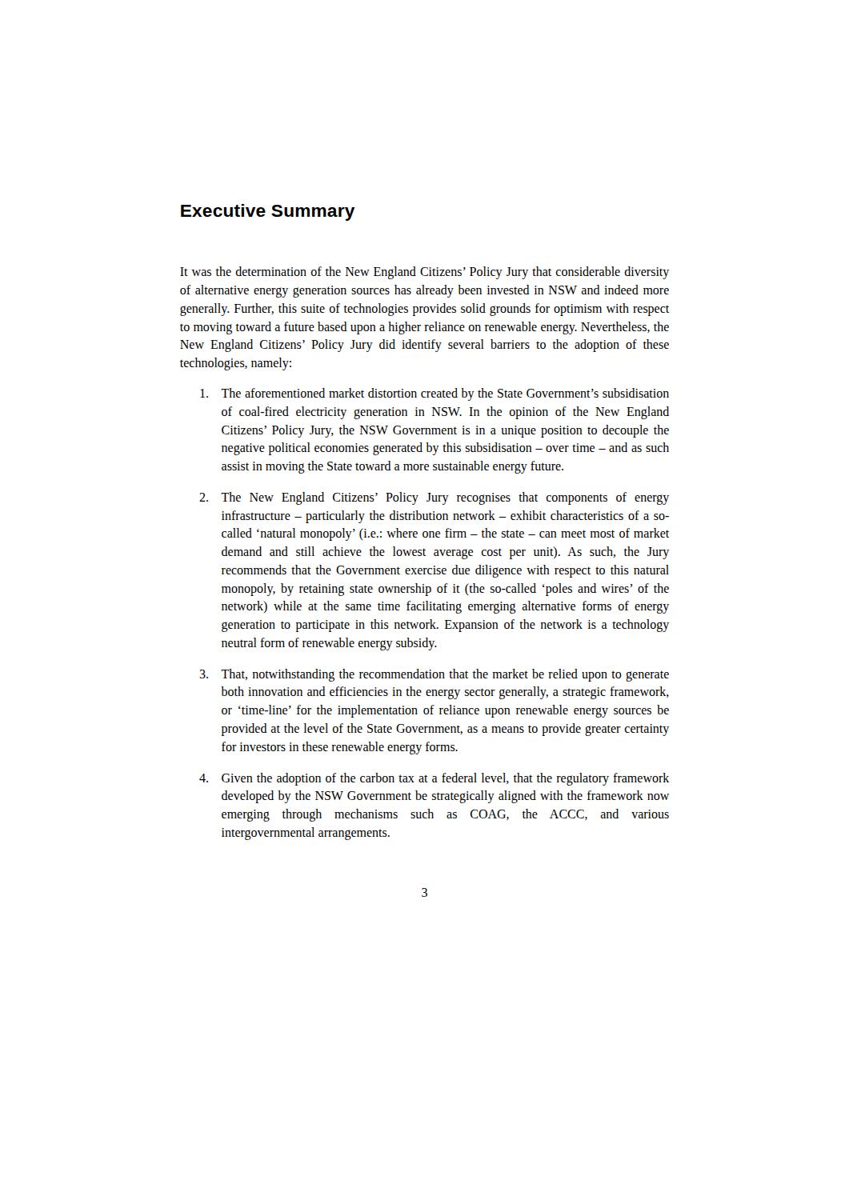Executive Summary
It was the determination of the New England Citizens’ Policy Jury that considerable diversity of alternative energy generation sources has already been invested in NSW and indeed more generally. Further, this suite of technologies provides solid grounds for optimism with respect to moving toward a future based upon a higher reliance on renewable energy. Nevertheless, the New England Citizens’ Policy Jury did identify several barriers to the adoption of these technologies, namely:
The aforementioned market distortion created by the State Government’s subsidisation of coal-fired electricity generation in NSW. In the opinion of the New England Citizens’ Policy Jury, the NSW Government is in a unique position to decouple the negative political economies generated by this subsidisation – over time – and as such assist in moving the State toward a more sustainable energy future.
The New England Citizens’ Policy Jury recognises that components of energy infrastructure – particularly the distribution network – exhibit characteristics of a so-called ‘natural monopoly’ (i.e.: where one firm – the state – can meet most of market demand and still achieve the lowest average cost per unit). As such, the Jury recommends that the Government exercise due diligence with respect to this natural monopoly, by retaining state ownership of it (the so-called ‘poles and wires’ of the network) while at the same time facilitating emerging alternative forms of energy generation to participate in this network. Expansion of the network is a technology neutral form of renewable energy subsidy.
That, notwithstanding the recommendation that the market be relied upon to generate both innovation and efficiencies in the energy sector generally, a strategic framework, or ‘time-line’ for the implementation of reliance upon renewable energy sources be provided at the level of the State Government, as a means to provide greater certainty for investors in these renewable energy forms.
Given the adoption of the carbon tax at a federal level, that the regulatory framework developed by the NSW Government be strategically aligned with the framework now emerging through mechanisms such as COAG, the ACCC, and various intergovernmental arrangements.
3